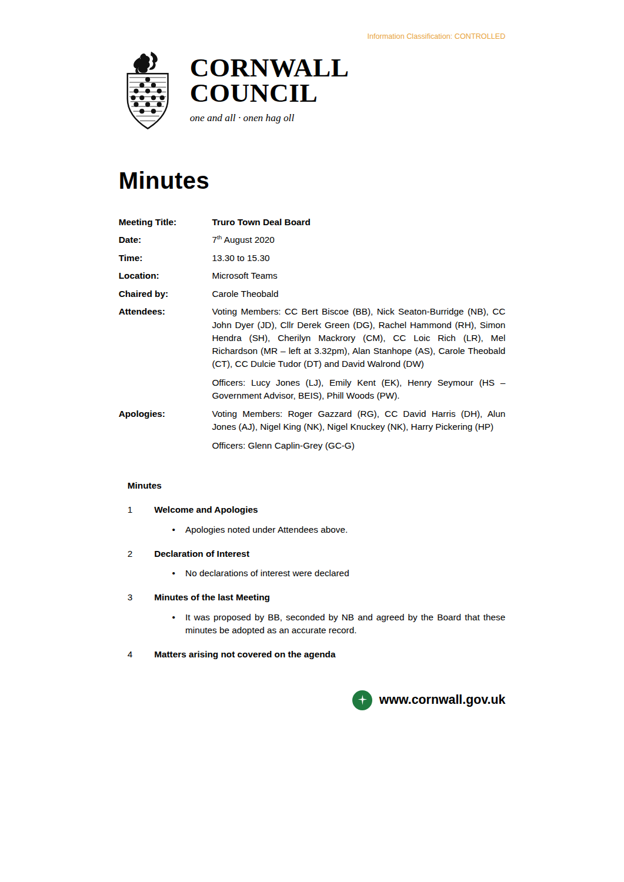Information Classification: CONTROLLED
CORNWALL
COUNCIL
one and all · onen hag oll
Minutes
| Meeting Title: | Truro Town Deal Board |
| Date: | 7 th August 2020 |
| Time: | 13.30 to 15.30 |
| Location: | Microsoft Teams |
| Chaired by: | Carole Theobald |
| Attendees: | Voting Members: CC Bert Biscoe (BB), Nick Seaton-Burridge (NB), CC John Dyer (JD), Cllr Derek Green (DG), Rachel Hammond (RH), Simon Hendra (SH), Cherilyn Mackrory (CM), CC Loic Rich (LR), Mel Richardson (MR – left at 3.32pm), Alan Stanhope (AS), Carole Theobald (CT), CC Dulcie Tudor (DT) and David Walrond (DW) Officers: Lucy Jones (LJ), Emily Kent (EK), Henry Seymour (HS – Government Advisor, BEIS), Phill Woods (PW). |
| Apologies: | Voting Members: Roger Gazzard (RG), CC David Harris (DH), Alun Jones (AJ), Nigel King (NK), Nigel Knuckey (NK), Harry Pickering (HP) Officers: Glenn Caplin-Grey (GC-G) |
Minutes
Welcome and Apologies
Apologies noted under Attendees above.
Declaration of Interest
No declarations of interest were declared
Minutes of the last Meeting
It was proposed by BB, seconded by NB and agreed by the Board that these minutes be adopted as an accurate record.
Matters arising not covered on the agenda
www.cornwall.gov.uk